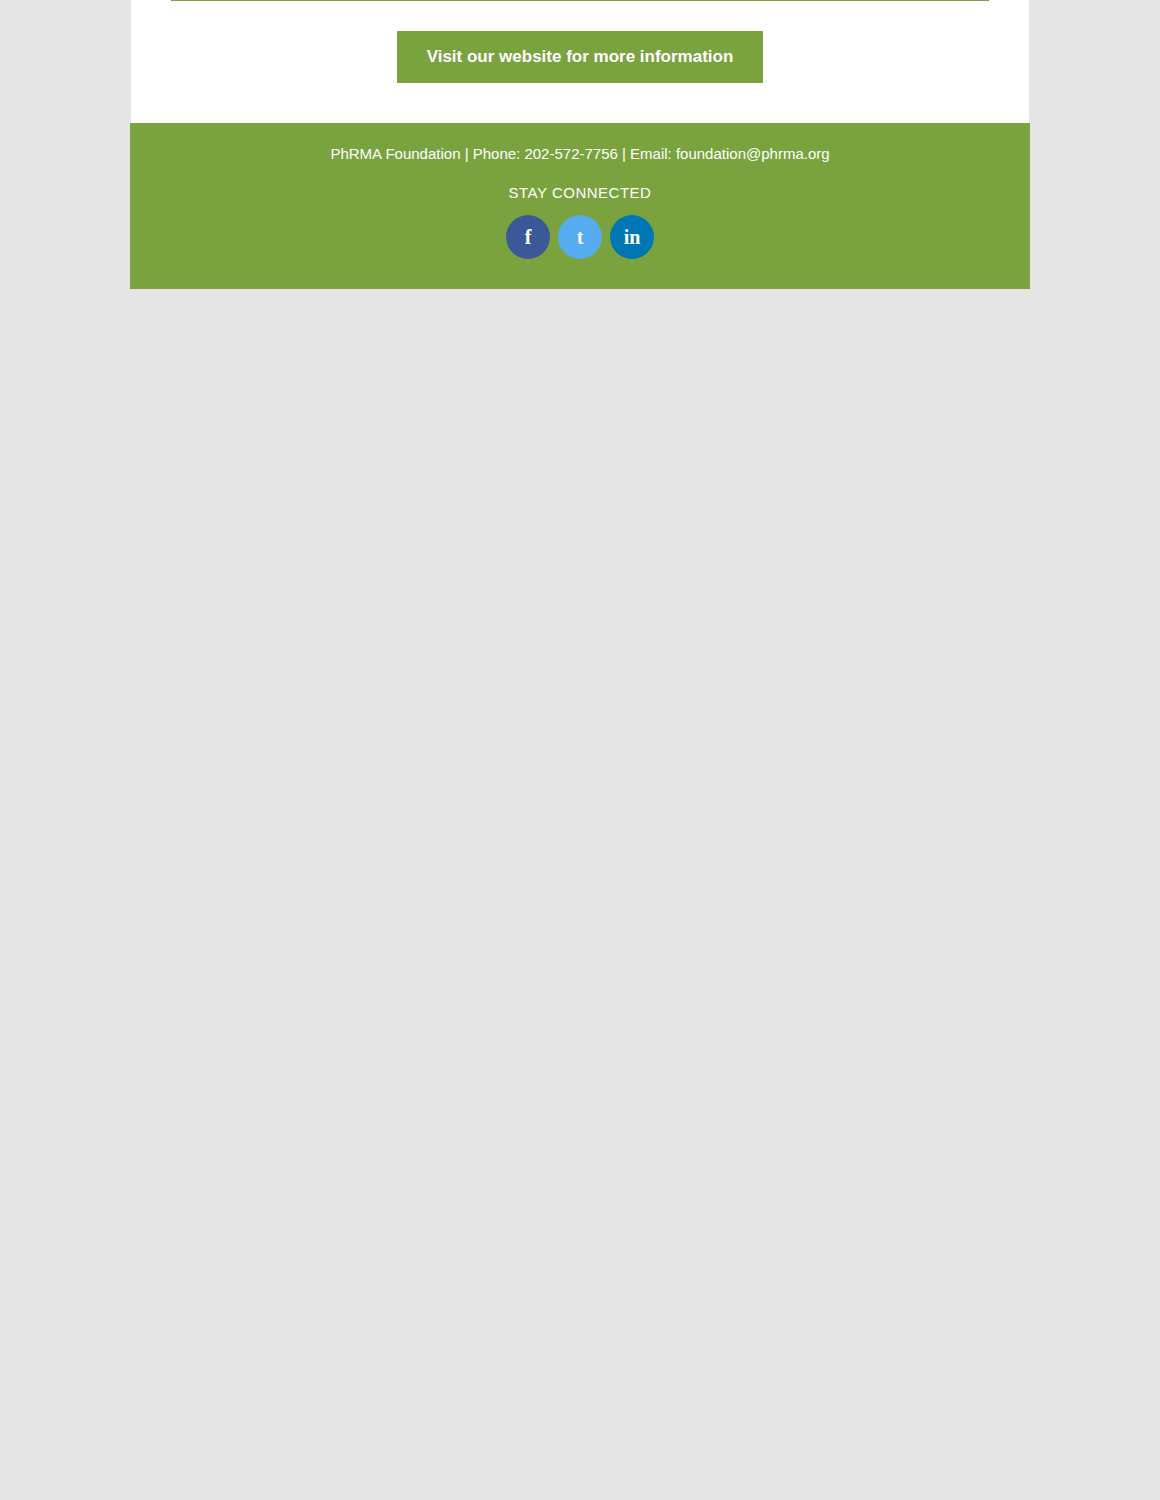Visit our website for more information
PhRMA Foundation | Phone: 202-572-7756 | Email: foundation@phrma.org
STAY CONNECTED
f t in